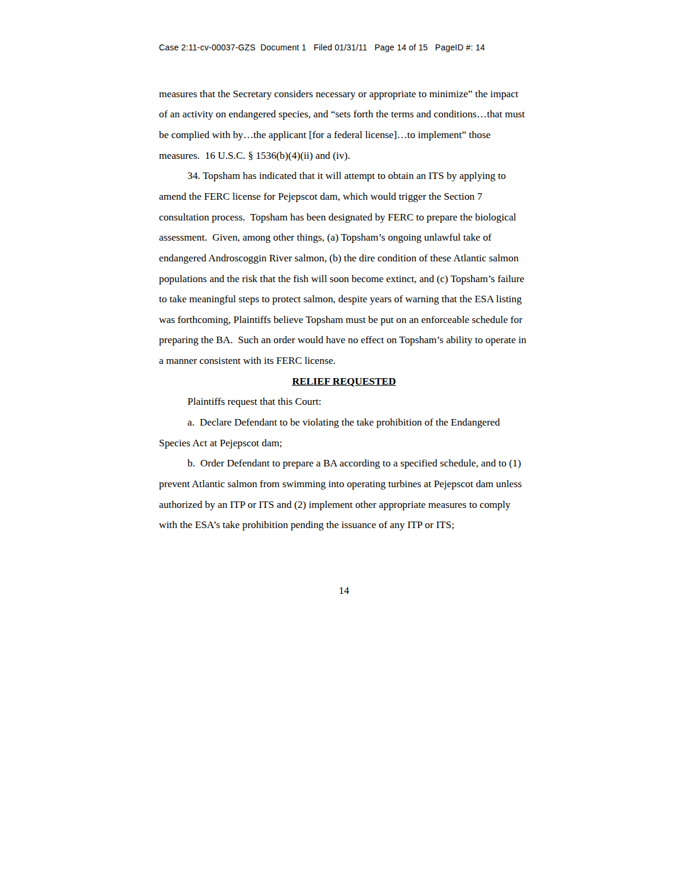Case 2:11-cv-00037-GZS Document 1 Filed 01/31/11 Page 14 of 15 PageID #: 14
measures that the Secretary considers necessary or appropriate to minimize” the impact of an activity on endangered species, and “sets forth the terms and conditions…that must be complied with by…the applicant [for a federal license]…to implement” those measures. 16 U.S.C. § 1536(b)(4)(ii) and (iv).
34. Topsham has indicated that it will attempt to obtain an ITS by applying to amend the FERC license for Pejepscot dam, which would trigger the Section 7 consultation process. Topsham has been designated by FERC to prepare the biological assessment. Given, among other things, (a) Topsham’s ongoing unlawful take of endangered Androscoggin River salmon, (b) the dire condition of these Atlantic salmon populations and the risk that the fish will soon become extinct, and (c) Topsham’s failure to take meaningful steps to protect salmon, despite years of warning that the ESA listing was forthcoming, Plaintiffs believe Topsham must be put on an enforceable schedule for preparing the BA. Such an order would have no effect on Topsham’s ability to operate in a manner consistent with its FERC license.
RELIEF REQUESTED
Plaintiffs request that this Court:
a. Declare Defendant to be violating the take prohibition of the Endangered Species Act at Pejepscot dam;
b. Order Defendant to prepare a BA according to a specified schedule, and to (1) prevent Atlantic salmon from swimming into operating turbines at Pejepscot dam unless authorized by an ITP or ITS and (2) implement other appropriate measures to comply with the ESA’s take prohibition pending the issuance of any ITP or ITS;
14